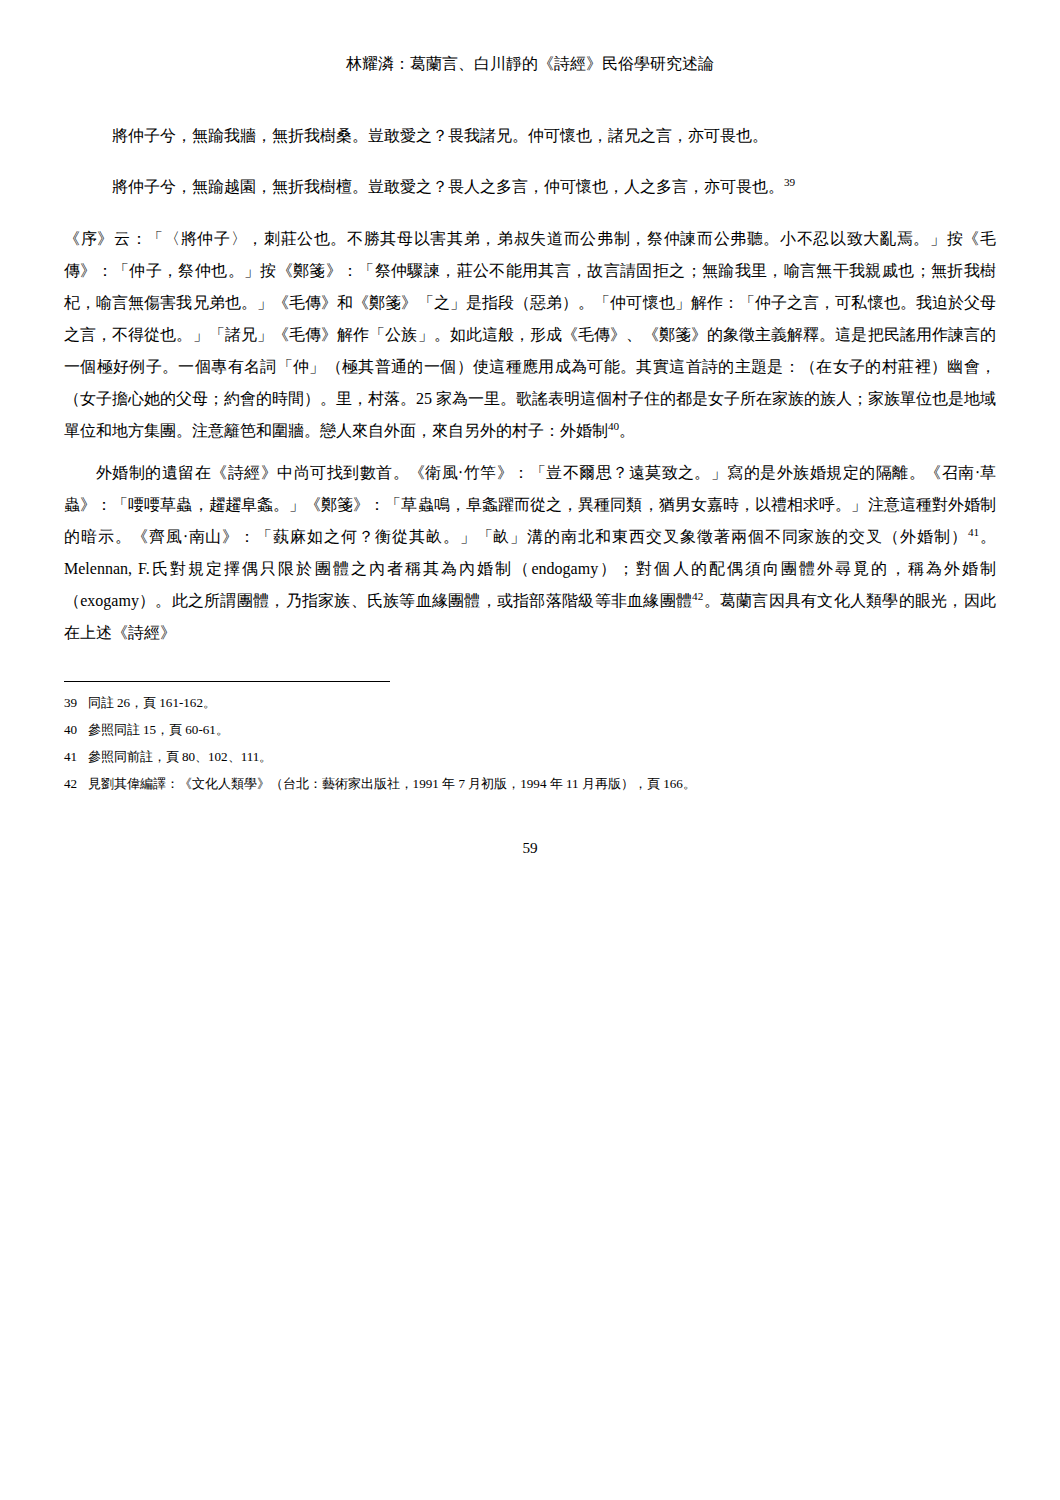林耀潾：葛蘭言、白川靜的《詩經》民俗學研究述論
將仲子兮，無踰我牆，無折我樹桑。豈敢愛之？畏我諸兄。仲可懷也，諸兄之言，亦可畏也。
將仲子兮，無踰越園，無折我樹檀。豈敢愛之？畏人之多言，仲可懷也，人之多言，亦可畏也。39
《序》云：「〈將仲子〉，刺莊公也。不勝其母以害其弟，弟叔失道而公弗制，祭仲諫而公弗聽。小不忍以致大亂焉。」按《毛傳》：「仲子，祭仲也。」按《鄭箋》：「祭仲驟諫，莊公不能用其言，故言請固拒之；無踰我里，喻言無干我親戚也；無折我樹杞，喻言無傷害我兄弟也。」《毛傳》和《鄭箋》「之」是指段（惡弟）。「仲可懷也」解作：「仲子之言，可私懷也。我迫於父母之言，不得從也。」「諸兄」《毛傳》解作「公族」。如此這般，形成《毛傳》、《鄭箋》的象徵主義解釋。這是把民謠用作諫言的一個極好例子。一個專有名詞「仲」（極其普通的一個）使這種應用成為可能。其實這首詩的主題是：（在女子的村莊裡）幽會，（女子擔心她的父母；約會的時間）。里，村落。25 家為一里。歌謠表明這個村子住的都是女子所在家族的族人；家族單位也是地域單位和地方集團。注意籬笆和圍牆。戀人來自外面，來自另外的村子：外婚制40。
外婚制的遺留在《詩經》中尚可找到數首。《衛風‧竹竿》：「豈不爾思？遠莫致之。」寫的是外族婚規定的隔離。《召南‧草蟲》：「喓喓草蟲，趯趯阜螽。」《鄭箋》：「草蟲鳴，阜螽躍而從之，異種同類，猶男女嘉時，以禮相求呼。」注意這種對外婚制的暗示。《齊風‧南山》：「蓺麻如之何？衡從其畝。」「畝」溝的南北和東西交叉象徵著兩個不同家族的交叉（外婚制）41。Melennan, F.氏對規定擇偶只限於團體之內者稱其為內婚制（endogamy）；對個人的配偶須向團體外尋覓的，稱為外婚制（exogamy）。此之所謂團體，乃指家族、氏族等血緣團體，或指部落階級等非血緣團體42。葛蘭言因具有文化人類學的眼光，因此在上述《詩經》
39同註 26，頁 161-162。
40參照同註 15，頁 60-61。
41參照同前註，頁 80、102、111。
42見劉其偉編譯：《文化人類學》（台北：藝術家出版社，1991 年 7 月初版，1994 年 11 月再版），頁 166。
59